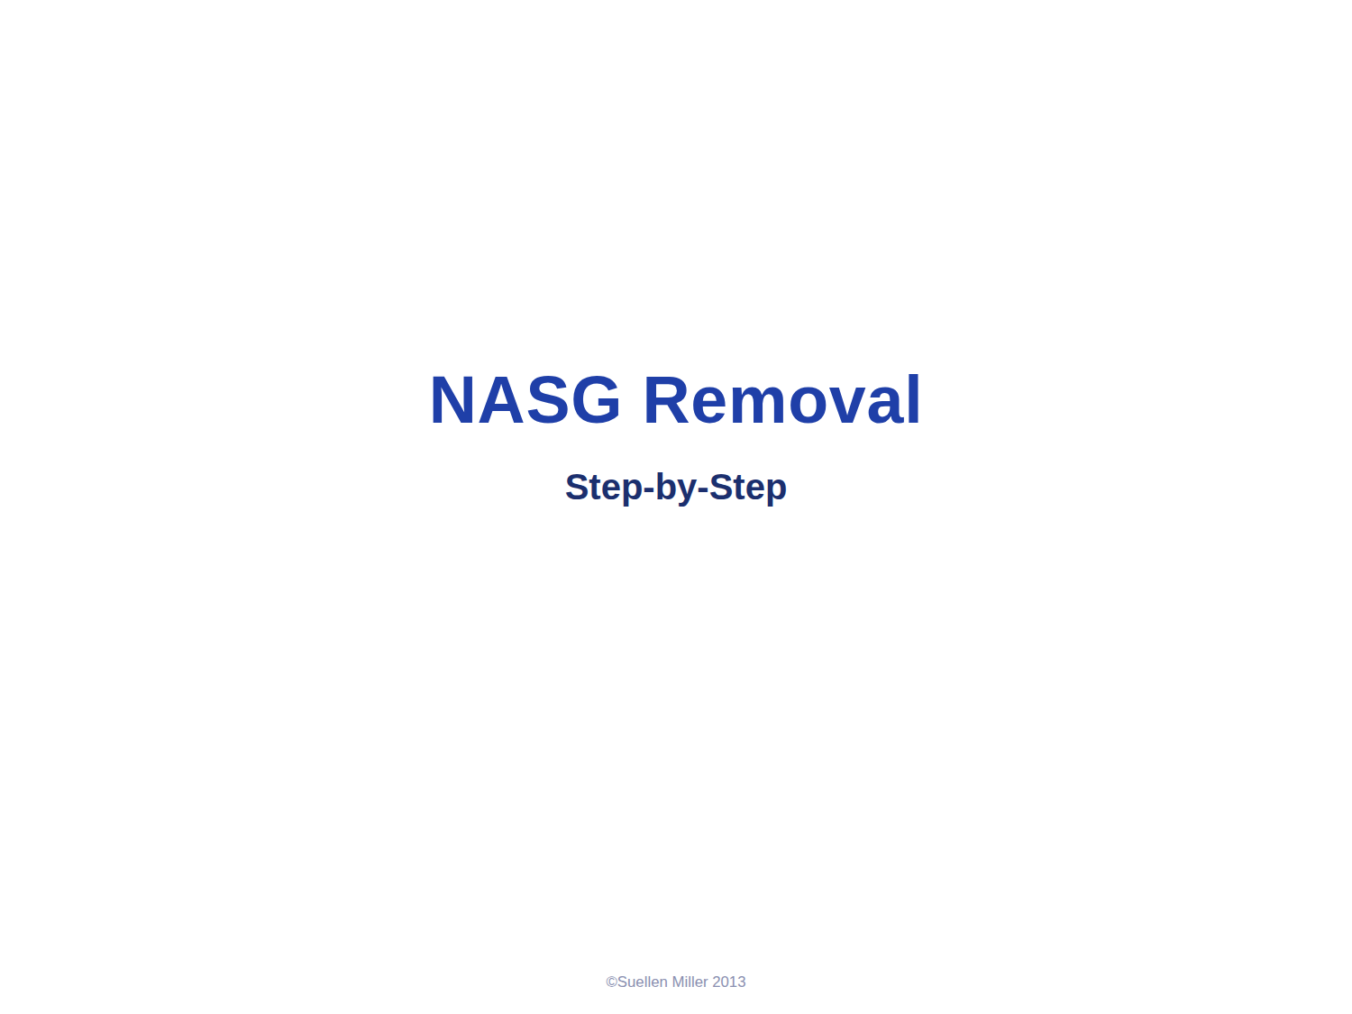NASG Removal
Step-by-Step
©Suellen Miller 2013